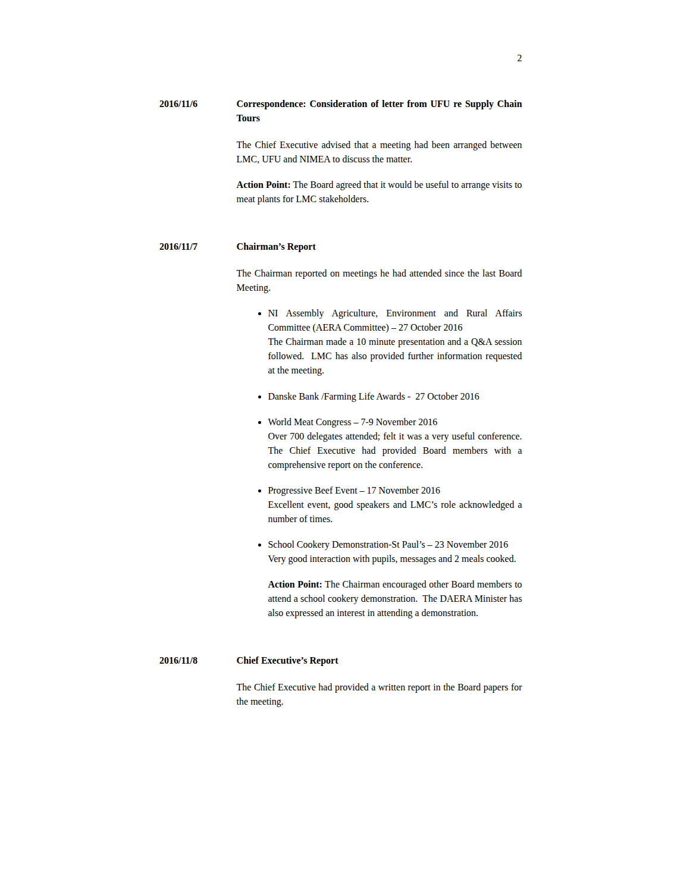2
2016/11/6
Correspondence: Consideration of letter from UFU re Supply Chain Tours
The Chief Executive advised that a meeting had been arranged between LMC, UFU and NIMEA to discuss the matter.
Action Point: The Board agreed that it would be useful to arrange visits to meat plants for LMC stakeholders.
2016/11/7
Chairman’s Report
The Chairman reported on meetings he had attended since the last Board Meeting.
NI Assembly Agriculture, Environment and Rural Affairs Committee (AERA Committee) – 27 October 2016
The Chairman made a 10 minute presentation and a Q&A session followed. LMC has also provided further information requested at the meeting.
Danske Bank /Farming Life Awards - 27 October 2016
World Meat Congress – 7-9 November 2016
Over 700 delegates attended; felt it was a very useful conference. The Chief Executive had provided Board members with a comprehensive report on the conference.
Progressive Beef Event – 17 November 2016
Excellent event, good speakers and LMC’s role acknowledged a number of times.
School Cookery Demonstration-St Paul’s – 23 November 2016
Very good interaction with pupils, messages and 2 meals cooked.
Action Point: The Chairman encouraged other Board members to attend a school cookery demonstration. The DAERA Minister has also expressed an interest in attending a demonstration.
2016/11/8
Chief Executive’s Report
The Chief Executive had provided a written report in the Board papers for the meeting.